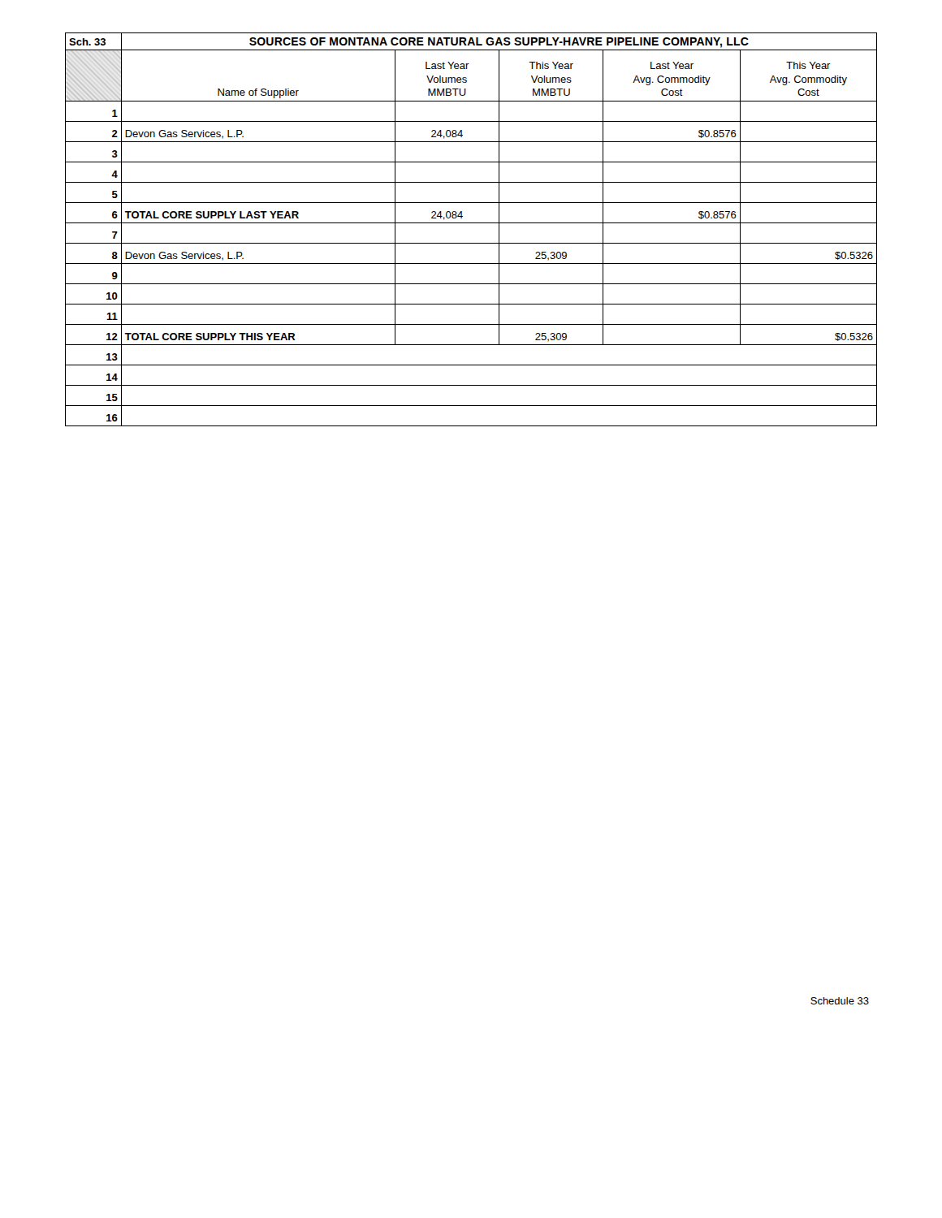| Sch. 33 | SOURCES OF MONTANA CORE NATURAL GAS SUPPLY-HAVRE PIPELINE COMPANY, LLC |
| | Name of Supplier | Last Year Volumes MMBTU | This Year Volumes MMBTU | Last Year Avg. Commodity Cost | This Year Avg. Commodity Cost |
| 1 | | | | | |
| 2 | Devon Gas Services, L.P. | 24,084 | | $0.8576 | |
| 3 | | | | | |
| 4 | | | | | |
| 5 | | | | | |
| 6 | TOTAL CORE SUPPLY LAST YEAR | 24,084 | | $0.8576 | |
| 7 | | | | | |
| 8 | Devon Gas Services, L.P. | | 25,309 | | $0.5326 |
| 9 | | | | | |
| 10 | | | | | |
| 11 | | | | | |
| 12 | TOTAL CORE SUPPLY THIS YEAR | | 25,309 | | $0.5326 |
| 13 | |
| 14 | |
| 15 | |
| 16 | |
Schedule 33